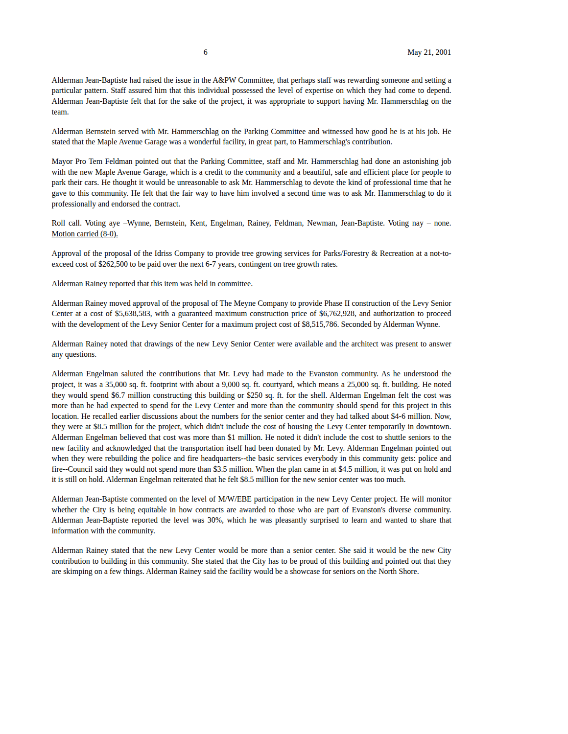6 May 21, 2001
Alderman Jean-Baptiste had raised the issue in the A&PW Committee, that perhaps staff was rewarding someone and setting a particular pattern. Staff assured him that this individual possessed the level of expertise on which they had come to depend. Alderman Jean-Baptiste felt that for the sake of the project, it was appropriate to support having Mr. Hammerschlag on the team.
Alderman Bernstein served with Mr. Hammerschlag on the Parking Committee and witnessed how good he is at his job. He stated that the Maple Avenue Garage was a wonderful facility, in great part, to Hammerschlag's contribution.
Mayor Pro Tem Feldman pointed out that the Parking Committee, staff and Mr. Hammerschlag had done an astonishing job with the new Maple Avenue Garage, which is a credit to the community and a beautiful, safe and efficient place for people to park their cars. He thought it would be unreasonable to ask Mr. Hammerschlag to devote the kind of professional time that he gave to this community. He felt that the fair way to have him involved a second time was to ask Mr. Hammerschlag to do it professionally and endorsed the contract.
Roll call. Voting aye –Wynne, Bernstein, Kent, Engelman, Rainey, Feldman, Newman, Jean-Baptiste. Voting nay – none. Motion carried (8-0).
Approval of the proposal of the Idriss Company to provide tree growing services for Parks/Forestry & Recreation at a not-to-exceed cost of $262,500 to be paid over the next 6-7 years, contingent on tree growth rates.
Alderman Rainey reported that this item was held in committee.
Alderman Rainey moved approval of the proposal of The Meyne Company to provide Phase II construction of the Levy Senior Center at a cost of $5,638,583, with a guaranteed maximum construction price of $6,762,928, and authorization to proceed with the development of the Levy Senior Center for a maximum project cost of $8,515,786. Seconded by Alderman Wynne.
Alderman Rainey noted that drawings of the new Levy Senior Center were available and the architect was present to answer any questions.
Alderman Engelman saluted the contributions that Mr. Levy had made to the Evanston community. As he understood the project, it was a 35,000 sq. ft. footprint with about a 9,000 sq. ft. courtyard, which means a 25,000 sq. ft. building. He noted they would spend $6.7 million constructing this building or $250 sq. ft. for the shell. Alderman Engelman felt the cost was more than he had expected to spend for the Levy Center and more than the community should spend for this project in this location. He recalled earlier discussions about the numbers for the senior center and they had talked about $4-6 million. Now, they were at $8.5 million for the project, which didn't include the cost of housing the Levy Center temporarily in downtown. Alderman Engelman believed that cost was more than $1 million. He noted it didn't include the cost to shuttle seniors to the new facility and acknowledged that the transportation itself had been donated by Mr. Levy. Alderman Engelman pointed out when they were rebuilding the police and fire headquarters--the basic services everybody in this community gets: police and fire--Council said they would not spend more than $3.5 million. When the plan came in at $4.5 million, it was put on hold and it is still on hold. Alderman Engelman reiterated that he felt $8.5 million for the new senior center was too much.
Alderman Jean-Baptiste commented on the level of M/W/EBE participation in the new Levy Center project. He will monitor whether the City is being equitable in how contracts are awarded to those who are part of Evanston's diverse community. Alderman Jean-Baptiste reported the level was 30%, which he was pleasantly surprised to learn and wanted to share that information with the community.
Alderman Rainey stated that the new Levy Center would be more than a senior center. She said it would be the new City contribution to building in this community. She stated that the City has to be proud of this building and pointed out that they are skimping on a few things. Alderman Rainey said the facility would be a showcase for seniors on the North Shore.